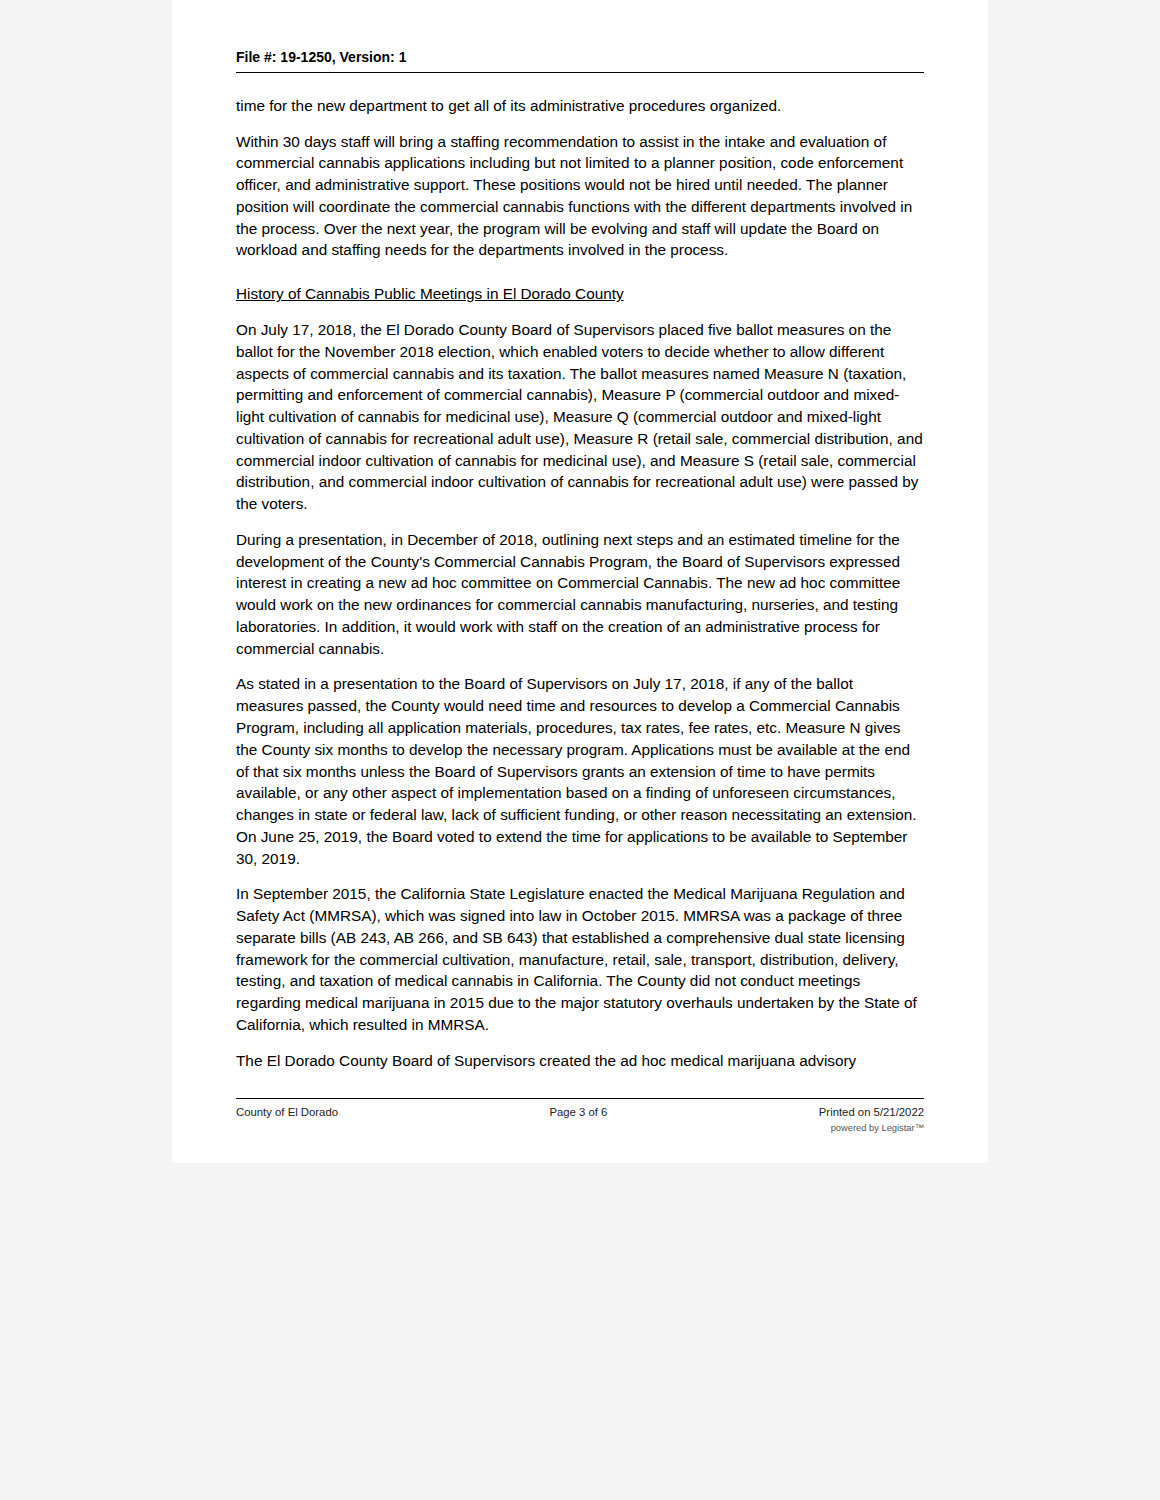File #: 19-1250, Version: 1
time for the new department to get all of its administrative procedures organized.
Within 30 days staff will bring a staffing recommendation to assist in the intake and evaluation of commercial cannabis applications including but not limited to a planner position, code enforcement officer, and administrative support. These positions would not be hired until needed. The planner position will coordinate the commercial cannabis functions with the different departments involved in the process. Over the next year, the program will be evolving and staff will update the Board on workload and staffing needs for the departments involved in the process.
History of Cannabis Public Meetings in El Dorado County
On July 17, 2018, the El Dorado County Board of Supervisors placed five ballot measures on the ballot for the November 2018 election, which enabled voters to decide whether to allow different aspects of commercial cannabis and its taxation. The ballot measures named Measure N (taxation, permitting and enforcement of commercial cannabis), Measure P (commercial outdoor and mixed-light cultivation of cannabis for medicinal use), Measure Q (commercial outdoor and mixed-light cultivation of cannabis for recreational adult use), Measure R (retail sale, commercial distribution, and commercial indoor cultivation of cannabis for medicinal use), and Measure S (retail sale, commercial distribution, and commercial indoor cultivation of cannabis for recreational adult use) were passed by the voters.
During a presentation, in December of 2018, outlining next steps and an estimated timeline for the development of the County's Commercial Cannabis Program, the Board of Supervisors expressed interest in creating a new ad hoc committee on Commercial Cannabis. The new ad hoc committee would work on the new ordinances for commercial cannabis manufacturing, nurseries, and testing laboratories. In addition, it would work with staff on the creation of an administrative process for commercial cannabis.
As stated in a presentation to the Board of Supervisors on July 17, 2018, if any of the ballot measures passed, the County would need time and resources to develop a Commercial Cannabis Program, including all application materials, procedures, tax rates, fee rates, etc. Measure N gives the County six months to develop the necessary program. Applications must be available at the end of that six months unless the Board of Supervisors grants an extension of time to have permits available, or any other aspect of implementation based on a finding of unforeseen circumstances, changes in state or federal law, lack of sufficient funding, or other reason necessitating an extension. On June 25, 2019, the Board voted to extend the time for applications to be available to September 30, 2019.
In September 2015, the California State Legislature enacted the Medical Marijuana Regulation and Safety Act (MMRSA), which was signed into law in October 2015. MMRSA was a package of three separate bills (AB 243, AB 266, and SB 643) that established a comprehensive dual state licensing framework for the commercial cultivation, manufacture, retail, sale, transport, distribution, delivery, testing, and taxation of medical cannabis in California. The County did not conduct meetings regarding medical marijuana in 2015 due to the major statutory overhauls undertaken by the State of California, which resulted in MMRSA.
The El Dorado County Board of Supervisors created the ad hoc medical marijuana advisory
County of El Dorado
Page 3 of 6
Printed on 5/21/2022
powered by Legistar™